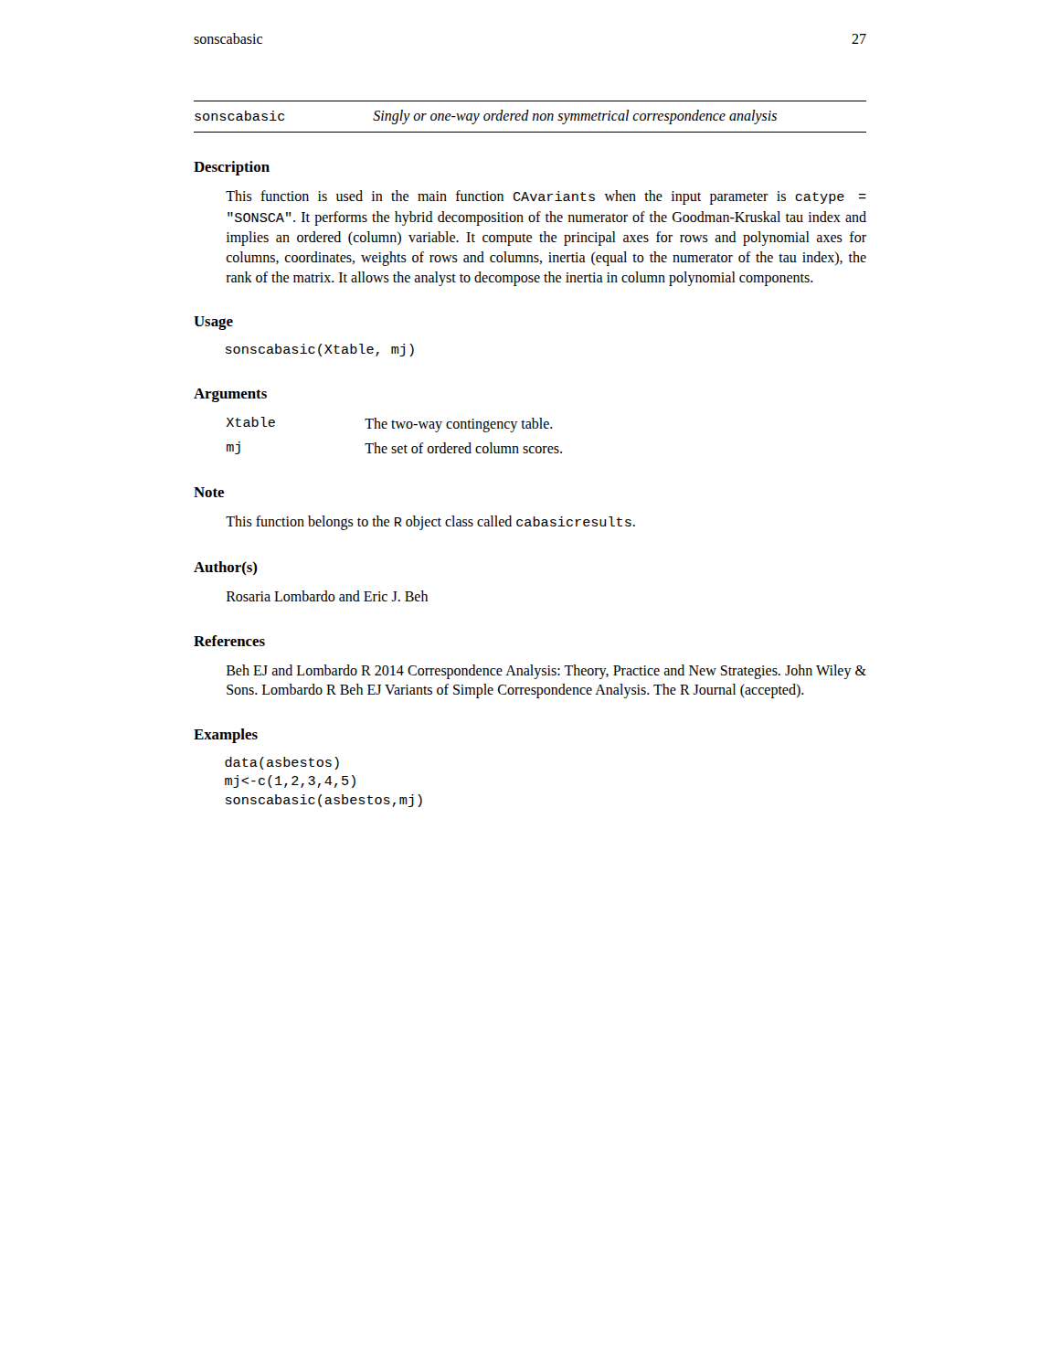sonscabasic 27
sonscabasic Singly or one-way ordered non symmetrical correspondence analysis
Description
This function is used in the main function CAvariants when the input parameter is catype = "SONSCA". It performs the hybrid decomposition of the numerator of the Goodman-Kruskal tau index and implies an ordered (column) variable. It compute the principal axes for rows and polynomial axes for columns, coordinates, weights of rows and columns, inertia (equal to the numerator of the tau index), the rank of the matrix. It allows the analyst to decompose the inertia in column polynomial components.
Usage
sonscabasic(Xtable, mj)
Arguments
Xtable
The two-way contingency table.
mj
The set of ordered column scores.
Note
This function belongs to the R object class called cabasicresults.
Author(s)
Rosaria Lombardo and Eric J. Beh
References
Beh EJ and Lombardo R 2014 Correspondence Analysis: Theory, Practice and New Strategies. John Wiley & Sons. Lombardo R Beh EJ Variants of Simple Correspondence Analysis. The R Journal (accepted).
Examples
data(asbestos)
mj<-c(1,2,3,4,5)
sonscabasic(asbestos,mj)